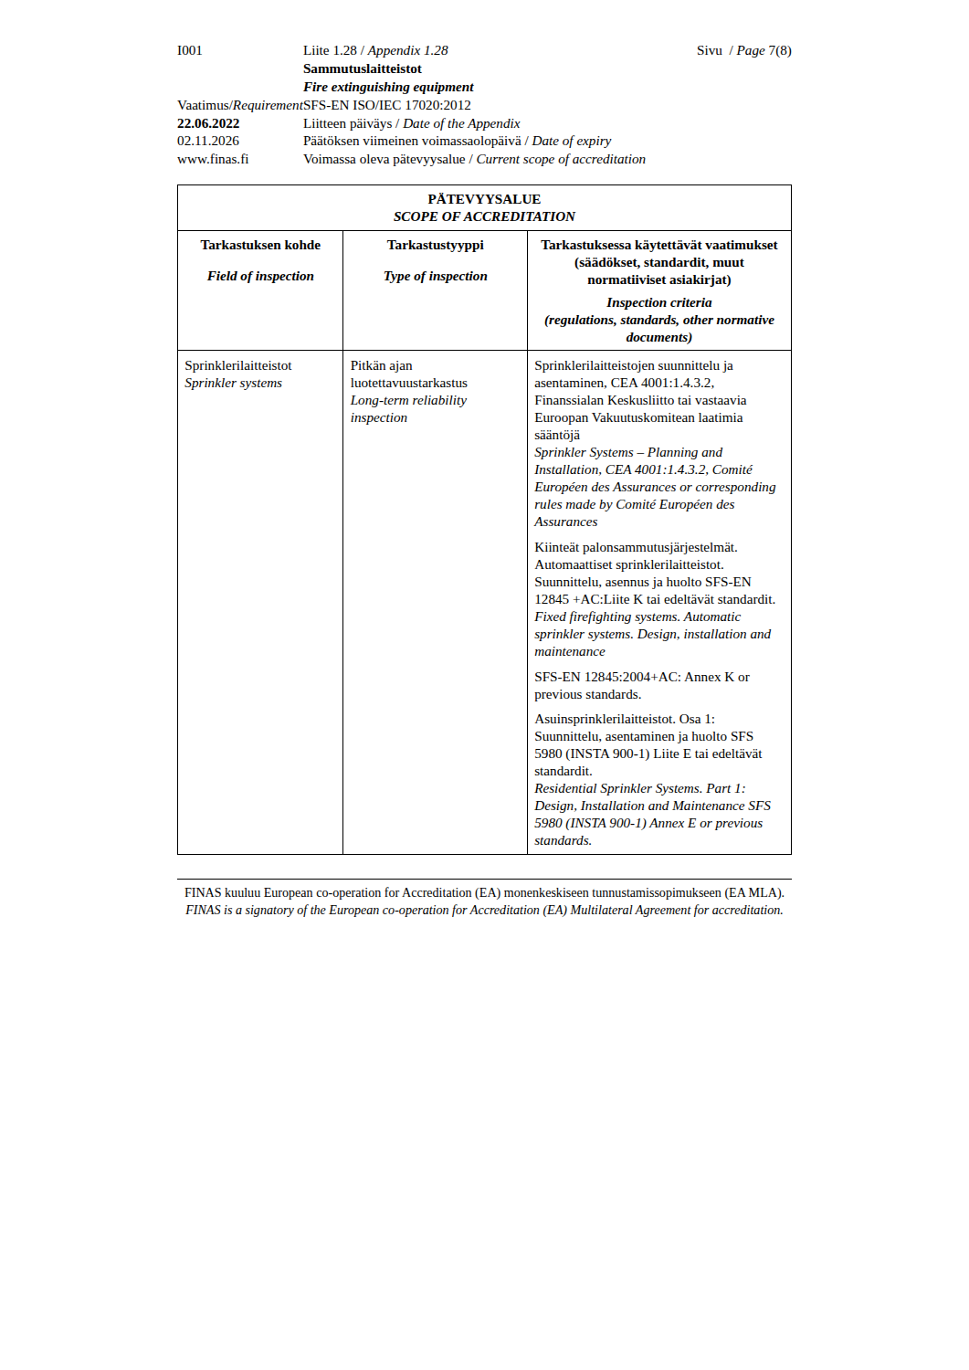| I001 | Liite 1.28 / Appendix 1.28 | Sivu / Page 7(8) |
| | Sammutuslaitteistot | |
| | Fire extinguishing equipment | |
| Vaatimus/ Requirement | SFS-EN ISO/IEC 17020:2012 | |
| 22.06.2022 | Liitteen päiväys / Date of the Appendix | |
| 02.11.2026 | Päätöksen viimeinen voimassaolopäivä / Date of expiry | |
| www.finas.fi | Voimassa oleva pätevyysalue / Current scope of accreditation | |
| PÄTEVYYSALUE SCOPE OF ACCREDITATION |
| --- |
| Tarkastuksen kohde Field of inspection | Tarkastustyyppi Type of inspection | Tarkastuksessa käytettävät vaatimukset (säädökset, standardit, muut normatiiviset asiakirjat) Inspection criteria (regulations, standards, other normative documents) |
| Sprinklerilaitteistot Sprinkler systems | Pitkän ajan luotettavuustarkastus Long-term reliability inspection | Sprinklerilaitteistojen suunnittelu ja asentaminen, CEA 4001:1.4.3.2, Finanssialan Keskusliitto tai vastaavia Euroopan Vakuutuskomitean laatimia sääntöjä Sprinkler Systems – Planning and Installation, CEA 4001:1.4.3.2, Comité Européen des Assurances or corresponding rules made by Comité Européen des Assurances Kiinteät palonsammutusjärjestelmät. Automaattiset sprinklerilaitteistot. Suunnittelu, asennus ja huolto SFS-EN 12845 +AC:Liite K tai edeltävät standardit. Fixed firefighting systems. Automatic sprinkler systems. Design, installation and maintenance SFS-EN 12845:2004+AC: Annex K or previous standards. Asuinsprinklerilaitteistot. Osa 1: Suunnittelu, asentaminen ja huolto SFS 5980 (INSTA 900-1) Liite E tai edeltävät standardit. Residential Sprinkler Systems. Part 1: Design, Installation and Maintenance SFS 5980 (INSTA 900-1) Annex E or previous standards. |
FINAS kuuluu European co-operation for Accreditation (EA) monenkeskiseen tunnustamissopimukseen (EA MLA).
FINAS is a signatory of the European co-operation for Accreditation (EA) Multilateral Agreement for accreditation.